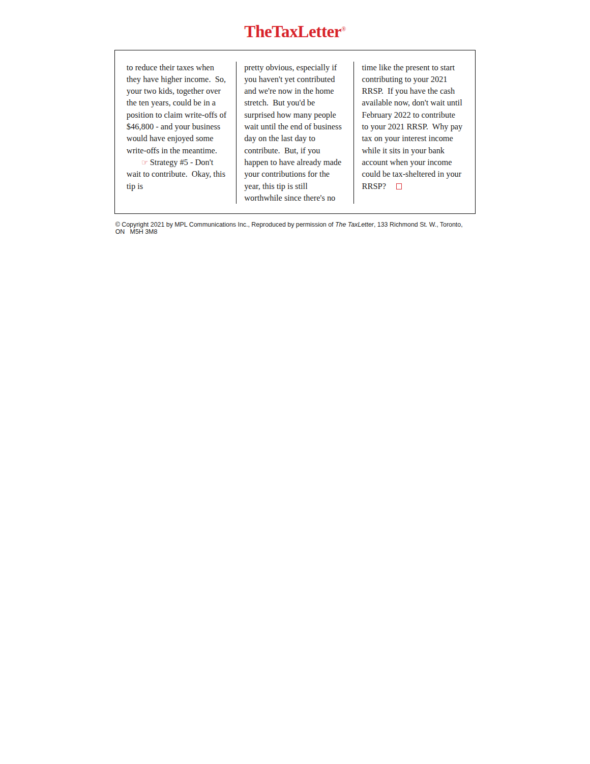TheTaxLetter®
to reduce their taxes when they have higher income. So, your two kids, together over the ten years, could be in a position to claim write-offs of $46,800 - and your business would have enjoyed some write-offs in the meantime.
☞ Strategy #5 - Don't wait to contribute. Okay, this tip is
pretty obvious, especially if you haven't yet contributed and we're now in the home stretch. But you'd be surprised how many people wait until the end of business day on the last day to contribute. But, if you happen to have already made your contributions for the year, this tip is still worthwhile since there's no
time like the present to start contributing to your 2021 RRSP. If you have the cash available now, don't wait until February 2022 to contribute to your 2021 RRSP. Why pay tax on your interest income while it sits in your bank account when your income could be tax-sheltered in your RRSP?
© Copyright 2021 by MPL Communications Inc., Reproduced by permission of The TaxLetter, 133 Richmond St. W., Toronto, ON M5H 3M8